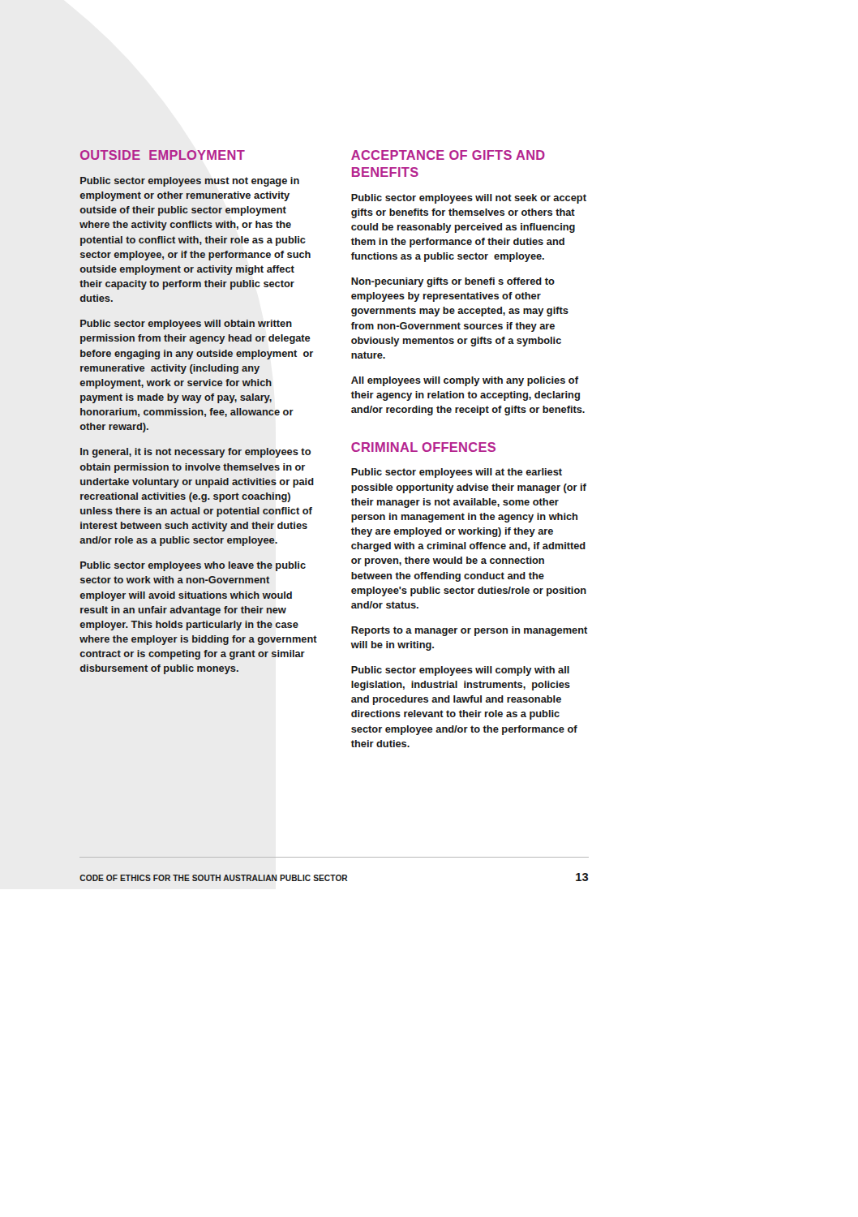OUTSIDE EMPLOYMENT
Public sector employees must not engage in employment or other remunerative activity outside of their public sector employment where the activity conflicts with, or has the potential to conflict with, their role as a public sector employee, or if the performance of such outside employment or activity might affect their capacity to perform their public sector duties.
Public sector employees will obtain written permission from their agency head or delegate before engaging in any outside employment or remunerative activity (including any employment, work or service for which payment is made by way of pay, salary, honorarium, commission, fee, allowance or other reward).
In general, it is not necessary for employees to obtain permission to involve themselves in or undertake voluntary or unpaid activities or paid recreational activities (e.g. sport coaching) unless there is an actual or potential conflict of interest between such activity and their duties and/or role as a public sector employee.
Public sector employees who leave the public sector to work with a non-Government employer will avoid situations which would result in an unfair advantage for their new employer. This holds particularly in the case where the employer is bidding for a government contract or is competing for a grant or similar disbursement of public moneys.
ACCEPTANCE OF GIFTS AND BENEFITS
Public sector employees will not seek or accept gifts or benefits for themselves or others that could be reasonably perceived as influencing them in the performance of their duties and functions as a public sector employee.
Non-pecuniary gifts or benefi s offered to employees by representatives of other governments may be accepted, as may gifts from non-Government sources if they are obviously mementos or gifts of a symbolic nature.
All employees will comply with any policies of their agency in relation to accepting, declaring and/or recording the receipt of gifts or benefits.
CRIMINAL OFFENCES
Public sector employees will at the earliest possible opportunity advise their manager (or if their manager is not available, some other person in management in the agency in which they are employed or working) if they are charged with a criminal offence and, if admitted or proven, there would be a connection between the offending conduct and the employee's public sector duties/role or position and/or status.
Reports to a manager or person in management will be in writing.
Public sector employees will comply with all legislation, industrial instruments, policies and procedures and lawful and reasonable directions relevant to their role as a public sector employee and/or to the performance of their duties.
CODE OF ETHICS FOR THE SOUTH AUSTRALIAN PUBLIC SECTOR 13